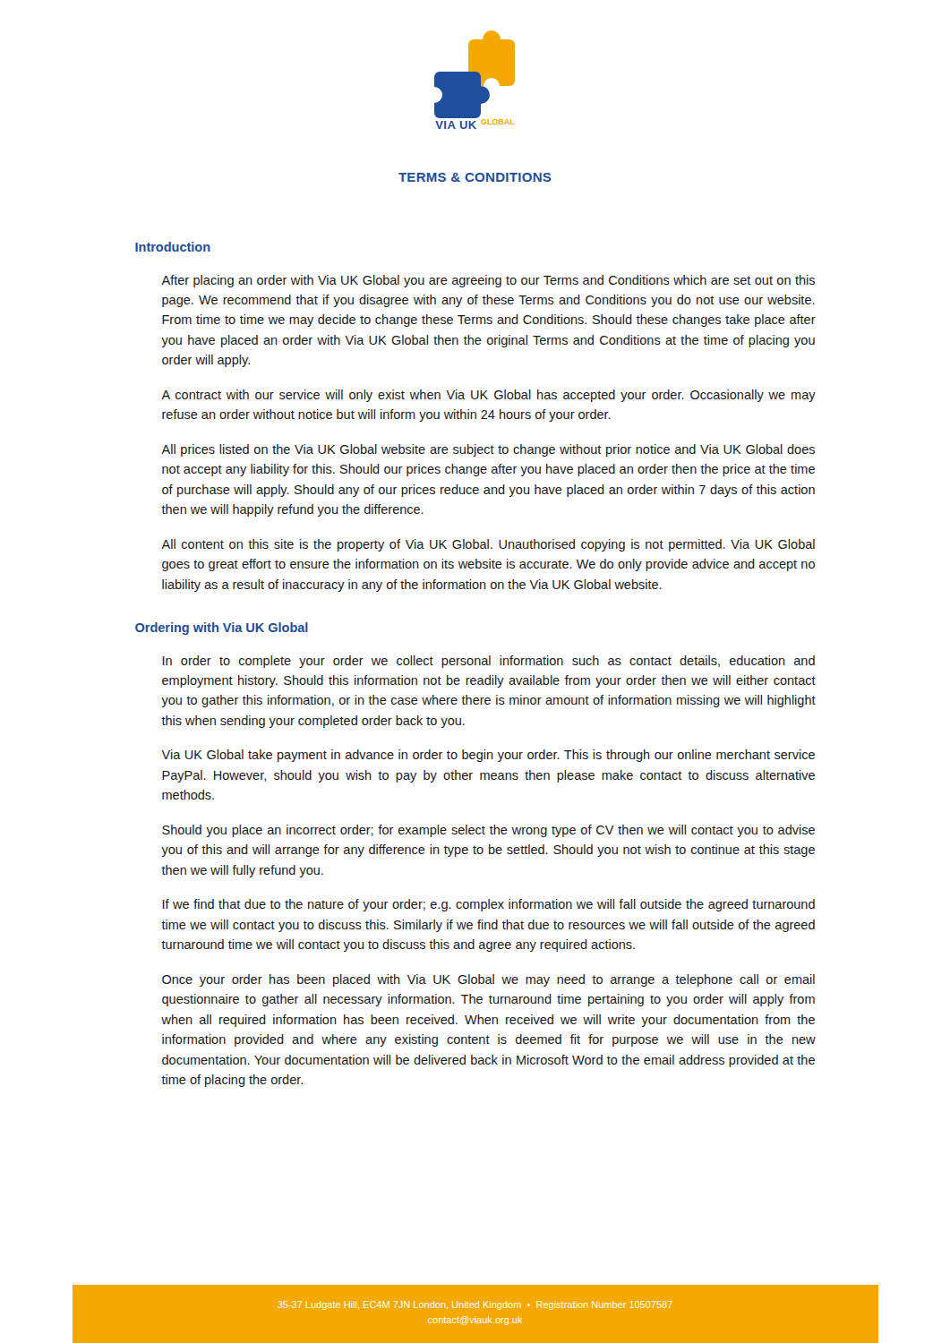VIA UK GLOBAL
TERMS & CONDITIONS
Introduction
After placing an order with Via UK Global you are agreeing to our Terms and Conditions which are set out on this page. We recommend that if you disagree with any of these Terms and Conditions you do not use our website. From time to time we may decide to change these Terms and Conditions. Should these changes take place after you have placed an order with Via UK Global then the original Terms and Conditions at the time of placing you order will apply.
A contract with our service will only exist when Via UK Global has accepted your order. Occasionally we may refuse an order without notice but will inform you within 24 hours of your order.
All prices listed on the Via UK Global website are subject to change without prior notice and Via UK Global does not accept any liability for this. Should our prices change after you have placed an order then the price at the time of purchase will apply. Should any of our prices reduce and you have placed an order within 7 days of this action then we will happily refund you the difference.
All content on this site is the property of Via UK Global. Unauthorised copying is not permitted. Via UK Global goes to great effort to ensure the information on its website is accurate. We do only provide advice and accept no liability as a result of inaccuracy in any of the information on the Via UK Global website.
Ordering with Via UK Global
In order to complete your order we collect personal information such as contact details, education and employment history. Should this information not be readily available from your order then we will either contact you to gather this information, or in the case where there is minor amount of information missing we will highlight this when sending your completed order back to you.
Via UK Global take payment in advance in order to begin your order. This is through our online merchant service PayPal. However, should you wish to pay by other means then please make contact to discuss alternative methods.
Should you place an incorrect order; for example select the wrong type of CV then we will contact you to advise you of this and will arrange for any difference in type to be settled. Should you not wish to continue at this stage then we will fully refund you.
If we find that due to the nature of your order; e.g. complex information we will fall outside the agreed turnaround time we will contact you to discuss this. Similarly if we find that due to resources we will fall outside of the agreed turnaround time we will contact you to discuss this and agree any required actions.
Once your order has been placed with Via UK Global we may need to arrange a telephone call or email questionnaire to gather all necessary information. The turnaround time pertaining to you order will apply from when all required information has been received. When received we will write your documentation from the information provided and where any existing content is deemed fit for purpose we will use in the new documentation. Your documentation will be delivered back in Microsoft Word to the email address provided at the time of placing the order.
35-37 Ludgate Hill, EC4M 7JN London, United Kingdom • Registration Number 10507587
contact@viauk.org.uk